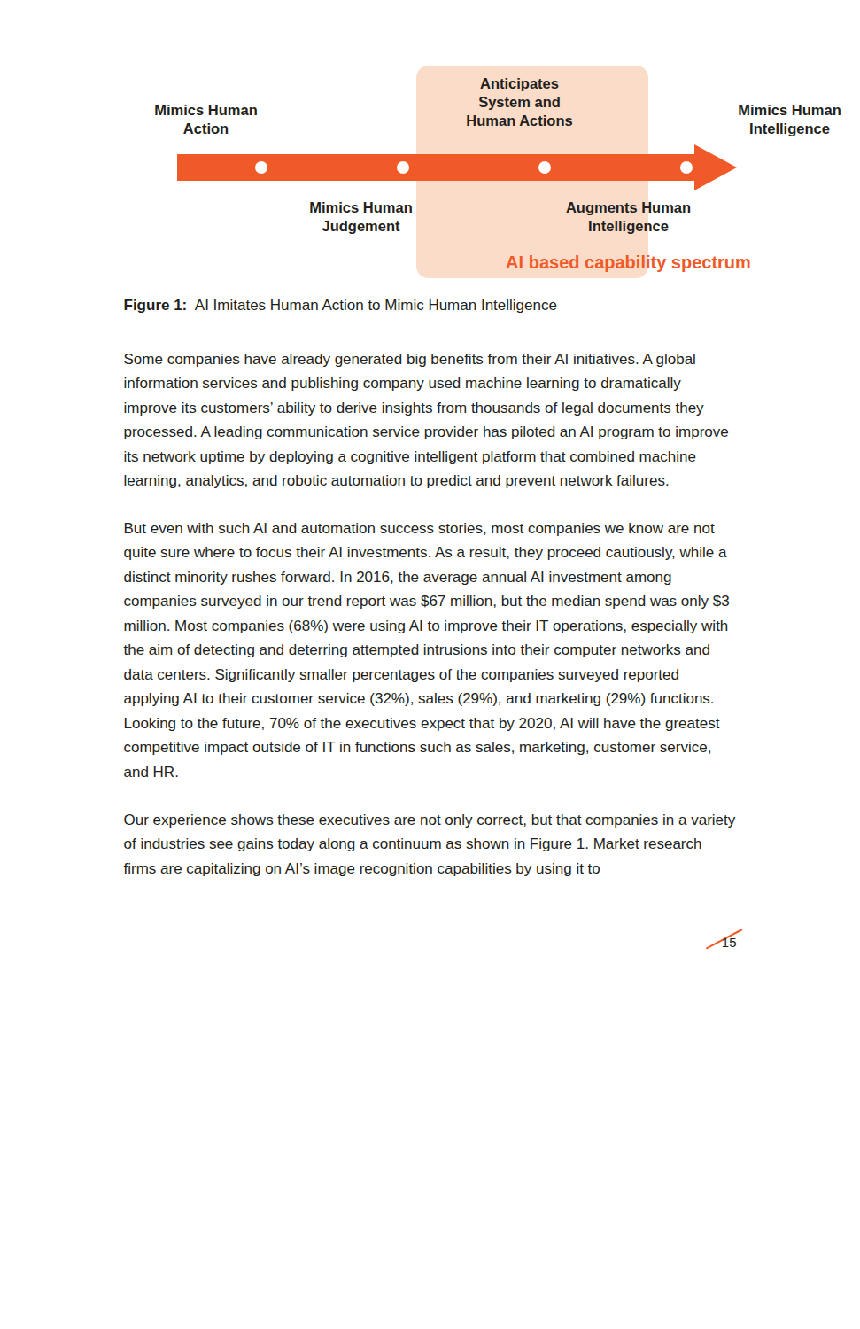Mimics Human
Action
Anticipates
System and
Human Actions
Mimics Human
Intelligence
Mimics Human
Judgement
Augments Human
Intelligence
AI based capability spectrum
Figure 1: AI Imitates Human Action to Mimic Human Intelligence
Some companies have already generated big benefits from their AI initiatives. A global information services and publishing company used machine learning to dramatically improve its customers’ ability to derive insights from thousands of legal documents they processed. A leading communication service provider has piloted an AI program to improve its network uptime by deploying a cognitive intelligent platform that combined machine learning, analytics, and robotic automation to predict and prevent network failures.
But even with such AI and automation success stories, most companies we know are not quite sure where to focus their AI investments. As a result, they proceed cautiously, while a distinct minority rushes forward. In 2016, the average annual AI investment among companies surveyed in our trend report was $67 million, but the median spend was only $3 million. Most companies (68%) were using AI to improve their IT operations, especially with the aim of detecting and deterring attempted intrusions into their computer networks and data centers. Significantly smaller percentages of the companies surveyed reported applying AI to their customer service (32%), sales (29%), and marketing (29%) functions. Looking to the future, 70% of the executives expect that by 2020, AI will have the greatest competitive impact outside of IT in functions such as sales, marketing, customer service, and HR.
Our experience shows these executives are not only correct, but that companies in a variety of industries see gains today along a continuum as shown in Figure 1. Market research firms are capitalizing on AI’s image recognition capabilities by using it to
15